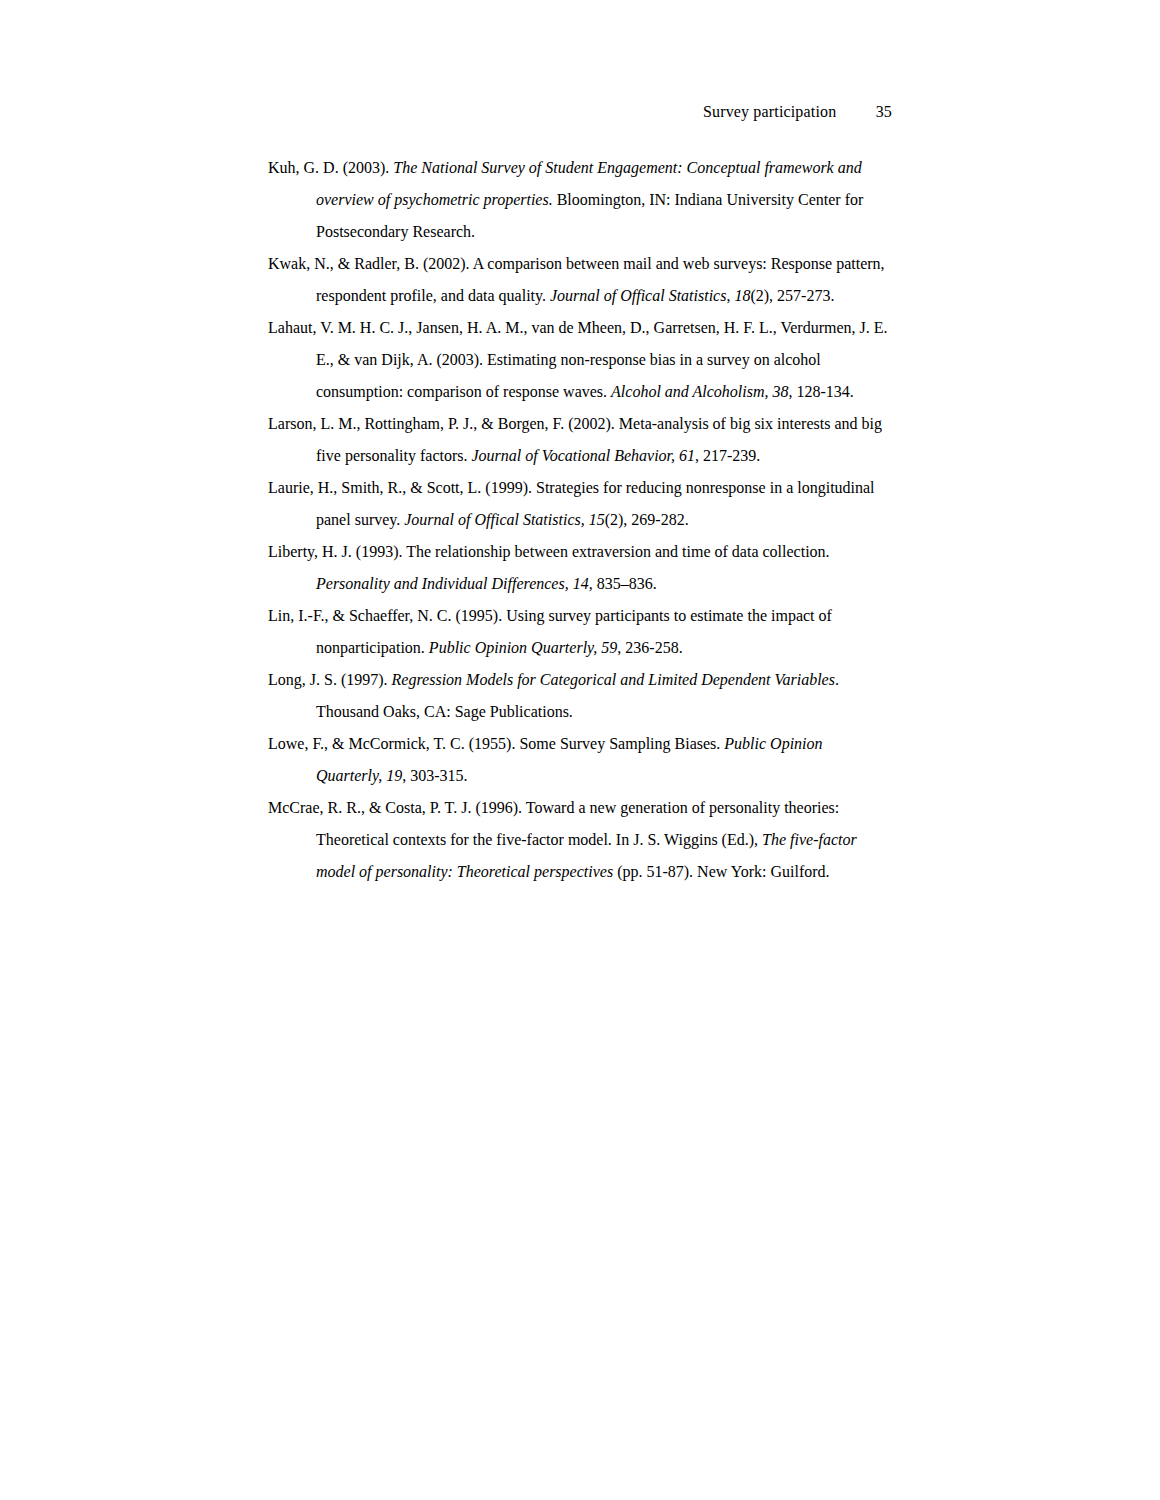Survey participation 35
Kuh, G. D. (2003). The National Survey of Student Engagement: Conceptual framework and overview of psychometric properties. Bloomington, IN: Indiana University Center for Postsecondary Research.
Kwak, N., & Radler, B. (2002). A comparison between mail and web surveys: Response pattern, respondent profile, and data quality. Journal of Offical Statistics, 18(2), 257-273.
Lahaut, V. M. H. C. J., Jansen, H. A. M., van de Mheen, D., Garretsen, H. F. L., Verdurmen, J. E. E., & van Dijk, A. (2003). Estimating non-response bias in a survey on alcohol consumption: comparison of response waves. Alcohol and Alcoholism, 38, 128-134.
Larson, L. M., Rottingham, P. J., & Borgen, F. (2002). Meta-analysis of big six interests and big five personality factors. Journal of Vocational Behavior, 61, 217-239.
Laurie, H., Smith, R., & Scott, L. (1999). Strategies for reducing nonresponse in a longitudinal panel survey. Journal of Offical Statistics, 15(2), 269-282.
Liberty, H. J. (1993). The relationship between extraversion and time of data collection. Personality and Individual Differences, 14, 835–836.
Lin, I.-F., & Schaeffer, N. C. (1995). Using survey participants to estimate the impact of nonparticipation. Public Opinion Quarterly, 59, 236-258.
Long, J. S. (1997). Regression Models for Categorical and Limited Dependent Variables. Thousand Oaks, CA: Sage Publications.
Lowe, F., & McCormick, T. C. (1955). Some Survey Sampling Biases. Public Opinion Quarterly, 19, 303-315.
McCrae, R. R., & Costa, P. T. J. (1996). Toward a new generation of personality theories: Theoretical contexts for the five-factor model. In J. S. Wiggins (Ed.), The five-factor model of personality: Theoretical perspectives (pp. 51-87). New York: Guilford.